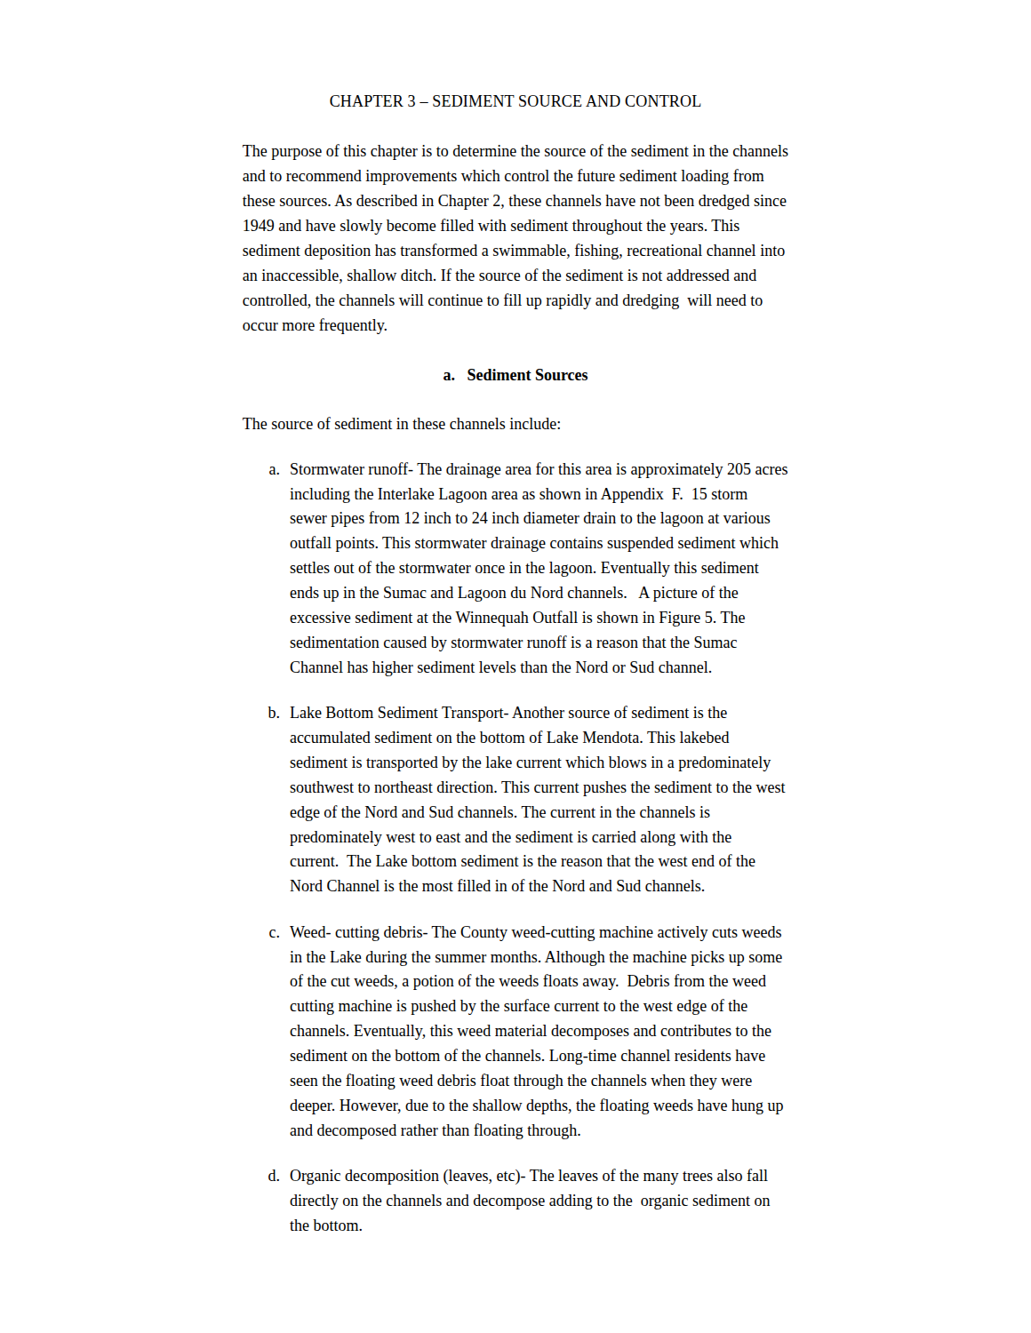CHAPTER 3 – SEDIMENT SOURCE AND CONTROL
The purpose of this chapter is to determine the source of the sediment in the channels and to recommend improvements which control the future sediment loading from these sources. As described in Chapter 2, these channels have not been dredged since 1949 and have slowly become filled with sediment throughout the years. This sediment deposition has transformed a swimmable, fishing, recreational channel into an inaccessible, shallow ditch. If the source of the sediment is not addressed and controlled, the channels will continue to fill up rapidly and dredging will need to occur more frequently.
a. Sediment Sources
The source of sediment in these channels include:
Stormwater runoff- The drainage area for this area is approximately 205 acres including the Interlake Lagoon area as shown in Appendix F. 15 storm sewer pipes from 12 inch to 24 inch diameter drain to the lagoon at various outfall points. This stormwater drainage contains suspended sediment which settles out of the stormwater once in the lagoon. Eventually this sediment ends up in the Sumac and Lagoon du Nord channels. A picture of the excessive sediment at the Winnequah Outfall is shown in Figure 5. The sedimentation caused by stormwater runoff is a reason that the Sumac Channel has higher sediment levels than the Nord or Sud channel.
Lake Bottom Sediment Transport- Another source of sediment is the accumulated sediment on the bottom of Lake Mendota. This lakebed sediment is transported by the lake current which blows in a predominately southwest to northeast direction. This current pushes the sediment to the west edge of the Nord and Sud channels. The current in the channels is predominately west to east and the sediment is carried along with the current. The Lake bottom sediment is the reason that the west end of the Nord Channel is the most filled in of the Nord and Sud channels.
Weed- cutting debris- The County weed-cutting machine actively cuts weeds in the Lake during the summer months. Although the machine picks up some of the cut weeds, a potion of the weeds floats away. Debris from the weed cutting machine is pushed by the surface current to the west edge of the channels. Eventually, this weed material decomposes and contributes to the sediment on the bottom of the channels. Long-time channel residents have seen the floating weed debris float through the channels when they were deeper. However, due to the shallow depths, the floating weeds have hung up and decomposed rather than floating through.
Organic decomposition (leaves, etc)- The leaves of the many trees also fall directly on the channels and decompose adding to the organic sediment on the bottom.